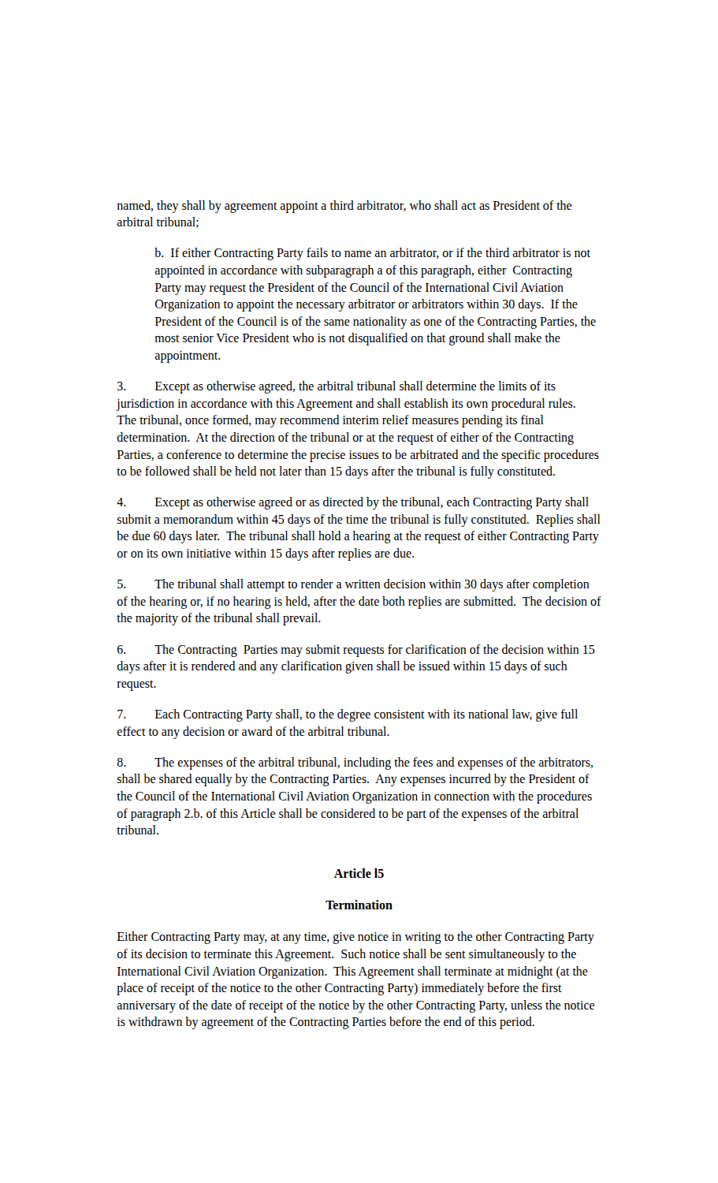named, they shall by agreement appoint a third arbitrator, who shall act as President of the arbitral tribunal;
b. If either Contracting Party fails to name an arbitrator, or if the third arbitrator is not appointed in accordance with subparagraph a of this paragraph, either Contracting Party may request the President of the Council of the International Civil Aviation Organization to appoint the necessary arbitrator or arbitrators within 30 days. If the President of the Council is of the same nationality as one of the Contracting Parties, the most senior Vice President who is not disqualified on that ground shall make the appointment.
3. Except as otherwise agreed, the arbitral tribunal shall determine the limits of its jurisdiction in accordance with this Agreement and shall establish its own procedural rules. The tribunal, once formed, may recommend interim relief measures pending its final determination. At the direction of the tribunal or at the request of either of the Contracting Parties, a conference to determine the precise issues to be arbitrated and the specific procedures to be followed shall be held not later than 15 days after the tribunal is fully constituted.
4. Except as otherwise agreed or as directed by the tribunal, each Contracting Party shall submit a memorandum within 45 days of the time the tribunal is fully constituted. Replies shall be due 60 days later. The tribunal shall hold a hearing at the request of either Contracting Party or on its own initiative within 15 days after replies are due.
5. The tribunal shall attempt to render a written decision within 30 days after completion of the hearing or, if no hearing is held, after the date both replies are submitted. The decision of the majority of the tribunal shall prevail.
6. The Contracting Parties may submit requests for clarification of the decision within 15 days after it is rendered and any clarification given shall be issued within 15 days of such request.
7. Each Contracting Party shall, to the degree consistent with its national law, give full effect to any decision or award of the arbitral tribunal.
8. The expenses of the arbitral tribunal, including the fees and expenses of the arbitrators, shall be shared equally by the Contracting Parties. Any expenses incurred by the President of the Council of the International Civil Aviation Organization in connection with the procedures of paragraph 2.b. of this Article shall be considered to be part of the expenses of the arbitral tribunal.
Article l5
Termination
Either Contracting Party may, at any time, give notice in writing to the other Contracting Party of its decision to terminate this Agreement. Such notice shall be sent simultaneously to the International Civil Aviation Organization. This Agreement shall terminate at midnight (at the place of receipt of the notice to the other Contracting Party) immediately before the first anniversary of the date of receipt of the notice by the other Contracting Party, unless the notice is withdrawn by agreement of the Contracting Parties before the end of this period.